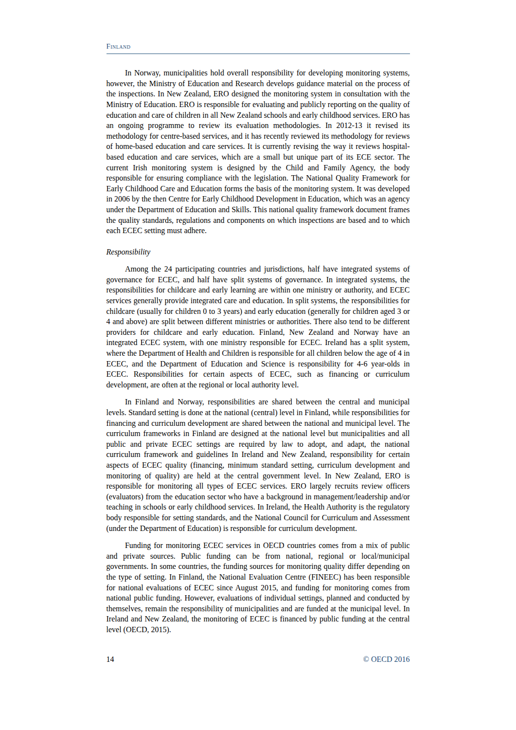Finland
In Norway, municipalities hold overall responsibility for developing monitoring systems, however, the Ministry of Education and Research develops guidance material on the process of the inspections. In New Zealand, ERO designed the monitoring system in consultation with the Ministry of Education. ERO is responsible for evaluating and publicly reporting on the quality of education and care of children in all New Zealand schools and early childhood services. ERO has an ongoing programme to review its evaluation methodologies. In 2012-13 it revised its methodology for centre-based services, and it has recently reviewed its methodology for reviews of home-based education and care services. It is currently revising the way it reviews hospital-based education and care services, which are a small but unique part of its ECE sector. The current Irish monitoring system is designed by the Child and Family Agency, the body responsible for ensuring compliance with the legislation. The National Quality Framework for Early Childhood Care and Education forms the basis of the monitoring system. It was developed in 2006 by the then Centre for Early Childhood Development in Education, which was an agency under the Department of Education and Skills. This national quality framework document frames the quality standards, regulations and components on which inspections are based and to which each ECEC setting must adhere.
Responsibility
Among the 24 participating countries and jurisdictions, half have integrated systems of governance for ECEC, and half have split systems of governance. In integrated systems, the responsibilities for childcare and early learning are within one ministry or authority, and ECEC services generally provide integrated care and education. In split systems, the responsibilities for childcare (usually for children 0 to 3 years) and early education (generally for children aged 3 or 4 and above) are split between different ministries or authorities. There also tend to be different providers for childcare and early education. Finland, New Zealand and Norway have an integrated ECEC system, with one ministry responsible for ECEC. Ireland has a split system, where the Department of Health and Children is responsible for all children below the age of 4 in ECEC, and the Department of Education and Science is responsibility for 4-6 year-olds in ECEC. Responsibilities for certain aspects of ECEC, such as financing or curriculum development, are often at the regional or local authority level.
In Finland and Norway, responsibilities are shared between the central and municipal levels. Standard setting is done at the national (central) level in Finland, while responsibilities for financing and curriculum development are shared between the national and municipal level. The curriculum frameworks in Finland are designed at the national level but municipalities and all public and private ECEC settings are required by law to adopt, and adapt, the national curriculum framework and guidelines In Ireland and New Zealand, responsibility for certain aspects of ECEC quality (financing, minimum standard setting, curriculum development and monitoring of quality) are held at the central government level. In New Zealand, ERO is responsible for monitoring all types of ECEC services. ERO largely recruits review officers (evaluators) from the education sector who have a background in management/leadership and/or teaching in schools or early childhood services. In Ireland, the Health Authority is the regulatory body responsible for setting standards, and the National Council for Curriculum and Assessment (under the Department of Education) is responsible for curriculum development.
Funding for monitoring ECEC services in OECD countries comes from a mix of public and private sources. Public funding can be from national, regional or local/municipal governments. In some countries, the funding sources for monitoring quality differ depending on the type of setting. In Finland, the National Evaluation Centre (FINEEC) has been responsible for national evaluations of ECEC since August 2015, and funding for monitoring comes from national public funding. However, evaluations of individual settings, planned and conducted by themselves, remain the responsibility of municipalities and are funded at the municipal level. In Ireland and New Zealand, the monitoring of ECEC is financed by public funding at the central level (OECD, 2015).
14
© OECD 2016